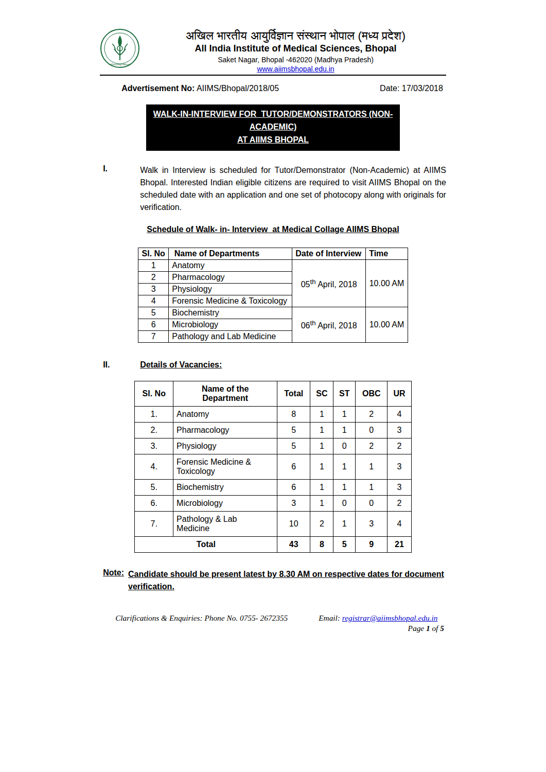शरीरमाद्यं खलु धर्मसाधनम्
अखिल भारतीय आयुर्विज्ञान संस्थान भोपाल (मध्य प्रदेश)
All India Institute of Medical Sciences, Bhopal
Saket Nagar, Bhopal -462020 (Madhya Pradesh)
www.aiimsbhopal.edu.in
Advertisement No: AIIMS/Bhopal/2018/05
Date: 17/03/2018
WALK-IN-INTERVIEW FOR TUTOR/DEMONSTRATORS (NON- ACADEMIC)
AT AIIMS BHOPAL
I.
Walk in Interview is scheduled for Tutor/Demonstrator (Non-Academic) at AIIMS Bhopal. Interested Indian eligible citizens are required to visit AIIMS Bhopal on the scheduled date with an application and one set of photocopy along with originals for verification.
Schedule of Walk- in- Interview at Medical Collage AIIMS Bhopal
| Sl. No | Name of Departments | Date of Interview | Time |
| --- | --- | --- | --- |
| 1 | Anatomy | 05 th April, 2018 | 10.00 AM |
| 2 | Pharmacology |
| 3 | Physiology |
| 4 | Forensic Medicine & Toxicology |
| 5 | Biochemistry | 06 th April, 2018 | 10.00 AM |
| 6 | Microbiology |
| 7 | Pathology and Lab Medicine |
II.
Details of Vacancies:
| Sl. No | Name of the Department | Total | SC | ST | OBC | UR |
| --- | --- | --- | --- | --- | --- | --- |
| 1. | Anatomy | 8 | 1 | 1 | 2 | 4 |
| 2. | Pharmacology | 5 | 1 | 1 | 0 | 3 |
| 3. | Physiology | 5 | 1 | 0 | 2 | 2 |
| 4. | Forensic Medicine & Toxicology | 6 | 1 | 1 | 1 | 3 |
| 5. | Biochemistry | 6 | 1 | 1 | 1 | 3 |
| 6. | Microbiology | 3 | 1 | 0 | 0 | 2 |
| 7. | Pathology & Lab Medicine | 10 | 2 | 1 | 3 | 4 |
| Total | 43 | 8 | 5 | 9 | 21 |
Note:
Candidate should be present latest by 8.30 AM on respective dates for document verification.
Clarifications & Enquiries: Phone No. 0755- 2672355
Email: registrar@aiimsbhopal.edu.in
Page 1 of 5